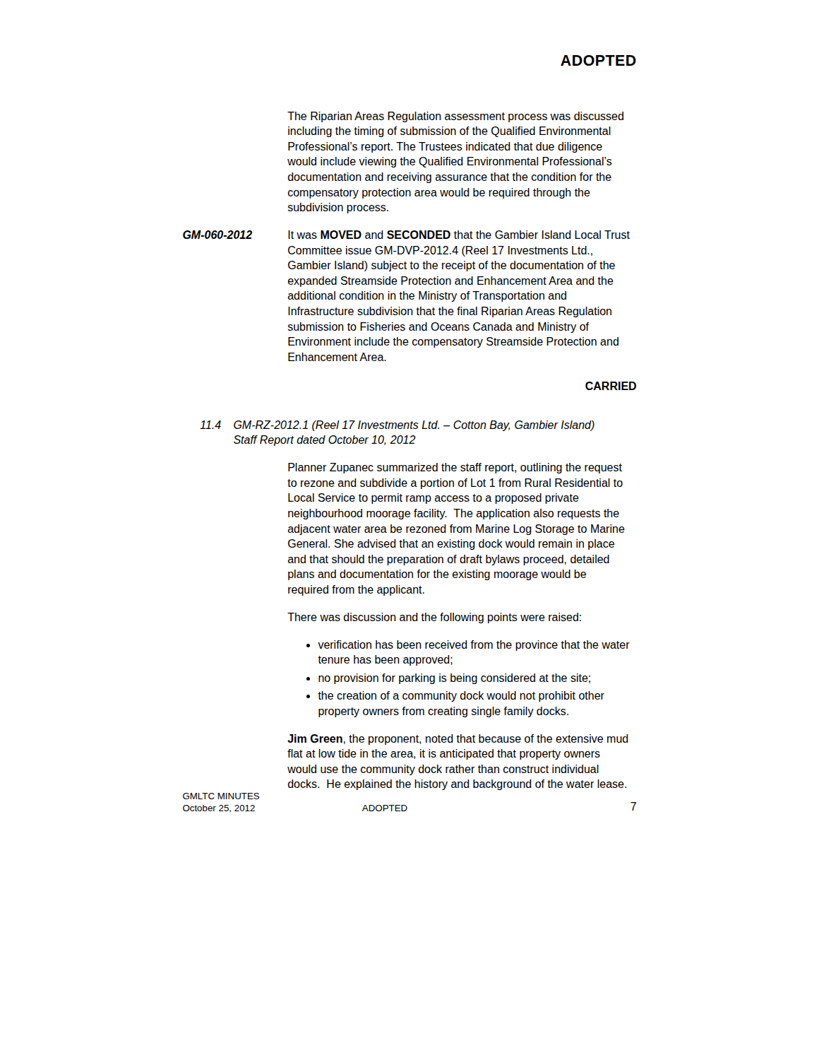ADOPTED
The Riparian Areas Regulation assessment process was discussed including the timing of submission of the Qualified Environmental Professional’s report. The Trustees indicated that due diligence would include viewing the Qualified Environmental Professional’s documentation and receiving assurance that the condition for the compensatory protection area would be required through the subdivision process.
GM-060-2012
It was MOVED and SECONDED that the Gambier Island Local Trust Committee issue GM-DVP-2012.4 (Reel 17 Investments Ltd., Gambier Island) subject to the receipt of the documentation of the expanded Streamside Protection and Enhancement Area and the additional condition in the Ministry of Transportation and Infrastructure subdivision that the final Riparian Areas Regulation submission to Fisheries and Oceans Canada and Ministry of Environment include the compensatory Streamside Protection and Enhancement Area.
CARRIED
11.4
GM-RZ-2012.1 (Reel 17 Investments Ltd. – Cotton Bay, Gambier Island)
Staff Report dated October 10, 2012
Planner Zupanec summarized the staff report, outlining the request to rezone and subdivide a portion of Lot 1 from Rural Residential to Local Service to permit ramp access to a proposed private neighbourhood moorage facility. The application also requests the adjacent water area be rezoned from Marine Log Storage to Marine General. She advised that an existing dock would remain in place and that should the preparation of draft bylaws proceed, detailed plans and documentation for the existing moorage would be required from the applicant.
There was discussion and the following points were raised:
verification has been received from the province that the water tenure has been approved;
no provision for parking is being considered at the site;
the creation of a community dock would not prohibit other property owners from creating single family docks.
Jim Green, the proponent, noted that because of the extensive mud flat at low tide in the area, it is anticipated that property owners would use the community dock rather than construct individual docks. He explained the history and background of the water lease.
GMLTC MINUTES
October 25, 2012
ADOPTED
7